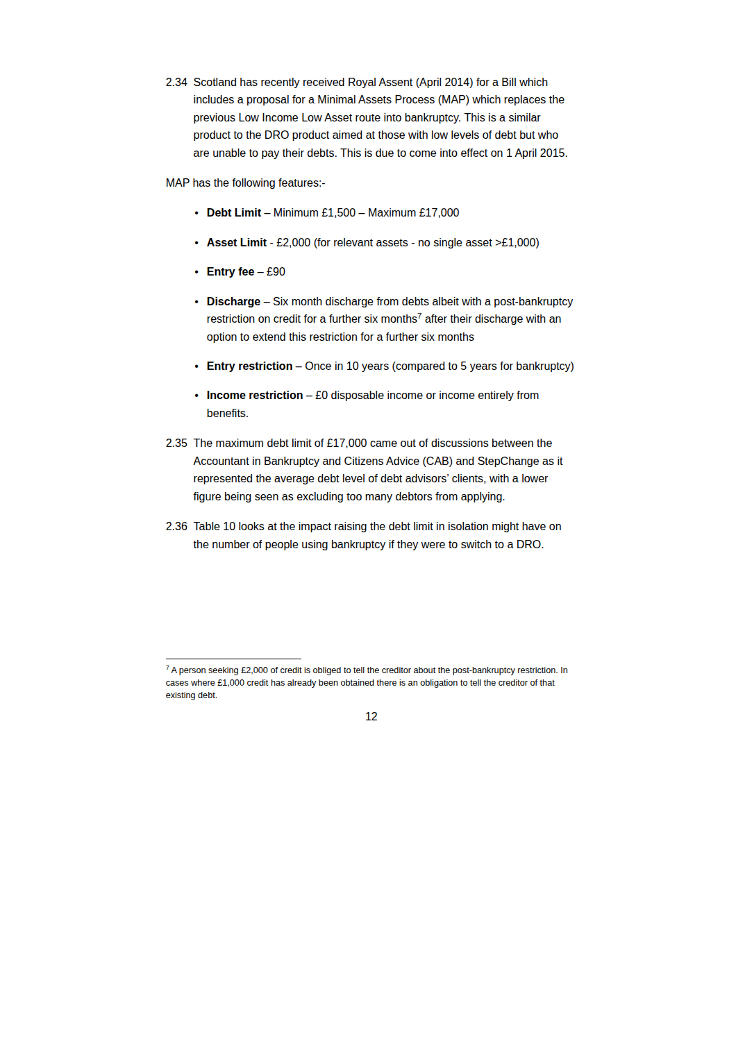2.34
Scotland has recently received Royal Assent (April 2014) for a Bill which includes a proposal for a Minimal Assets Process (MAP) which replaces the previous Low Income Low Asset route into bankruptcy. This is a similar product to the DRO product aimed at those with low levels of debt but who are unable to pay their debts. This is due to come into effect on 1 April 2015.
MAP has the following features:-
Debt Limit – Minimum £1,500 – Maximum £17,000
Asset Limit - £2,000 (for relevant assets - no single asset >£1,000)
Entry fee – £90
Discharge – Six month discharge from debts albeit with a post-bankruptcy restriction on credit for a further six months7 after their discharge with an option to extend this restriction for a further six months
Entry restriction – Once in 10 years (compared to 5 years for bankruptcy)
Income restriction – £0 disposable income or income entirely from benefits.
2.35
The maximum debt limit of £17,000 came out of discussions between the Accountant in Bankruptcy and Citizens Advice (CAB) and StepChange as it represented the average debt level of debt advisors’ clients, with a lower figure being seen as excluding too many debtors from applying.
2.36
Table 10 looks at the impact raising the debt limit in isolation might have on the number of people using bankruptcy if they were to switch to a DRO.
7 A person seeking £2,000 of credit is obliged to tell the creditor about the post-bankruptcy restriction. In cases where £1,000 credit has already been obtained there is an obligation to tell the creditor of that existing debt.
12